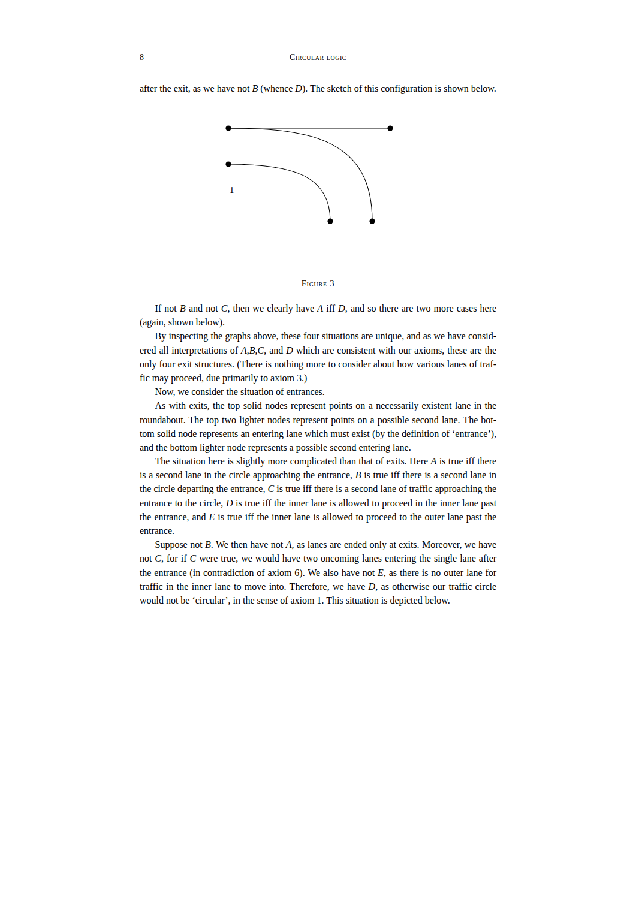8 Circular logic 8
after the exit, as we have not B (whence D). The sketch of this configuration is shown below.
1
Figure 3
If not B and not C, then we clearly have A iff D, and so there are two more cases here (again, shown below).
By inspecting the graphs above, these four situations are unique, and as we have considered all interpretations of A,B,C, and D which are consistent with our axioms, these are the only four exit structures. (There is nothing more to consider about how various lanes of traffic may proceed, due primarily to axiom 3.)
Now, we consider the situation of entrances.
As with exits, the top solid nodes represent points on a necessarily existent lane in the roundabout. The top two lighter nodes represent points on a possible second lane. The bottom solid node represents an entering lane which must exist (by the definition of ‘entrance’), and the bottom lighter node represents a possible second entering lane.
The situation here is slightly more complicated than that of exits. Here A is true iff there is a second lane in the circle approaching the entrance, B is true iff there is a second lane in the circle departing the entrance, C is true iff there is a second lane of traffic approaching the entrance to the circle, D is true iff the inner lane is allowed to proceed in the inner lane past the entrance, and E is true iff the inner lane is allowed to proceed to the outer lane past the entrance.
Suppose not B. We then have not A, as lanes are ended only at exits. Moreover, we have not C, for if C were true, we would have two oncoming lanes entering the single lane after the entrance (in contradiction of axiom 6). We also have not E, as there is no outer lane for traffic in the inner lane to move into. Therefore, we have D, as otherwise our traffic circle would not be ‘circular’, in the sense of axiom 1. This situation is depicted below.